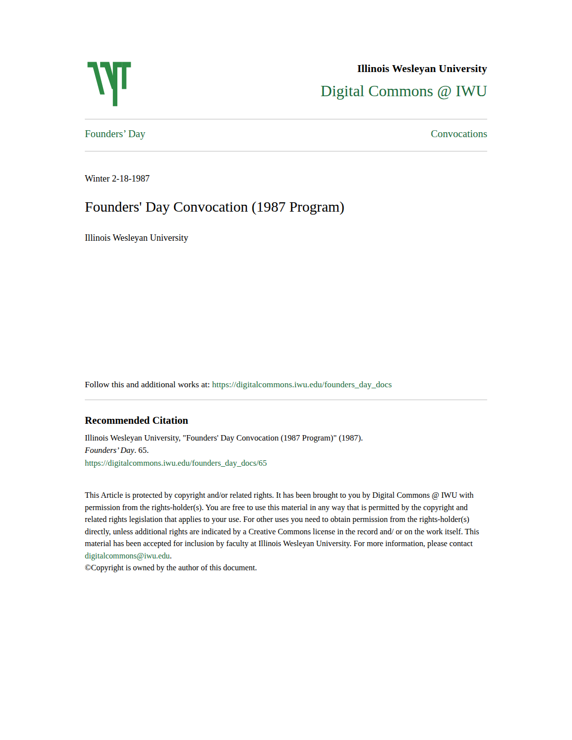Illinois Wesleyan University
Digital Commons @ IWU
Founders’ Day Convocations
Winter 2-18-1987
Founders' Day Convocation (1987 Program)
Illinois Wesleyan University
Follow this and additional works at: https://digitalcommons.iwu.edu/founders_day_docs
Recommended Citation
Illinois Wesleyan University, "Founders' Day Convocation (1987 Program)" (1987).
Founders’ Day. 65.
https://digitalcommons.iwu.edu/founders_day_docs/65
This Article is protected by copyright and/or related rights. It has been brought to you by Digital Commons @ IWU with permission from the rights-holder(s). You are free to use this material in any way that is permitted by the copyright and related rights legislation that applies to your use. For other uses you need to obtain permission from the rights-holder(s) directly, unless additional rights are indicated by a Creative Commons license in the record and/ or on the work itself. This material has been accepted for inclusion by faculty at Illinois Wesleyan University. For more information, please contact digitalcommons@iwu.edu.
©Copyright is owned by the author of this document.